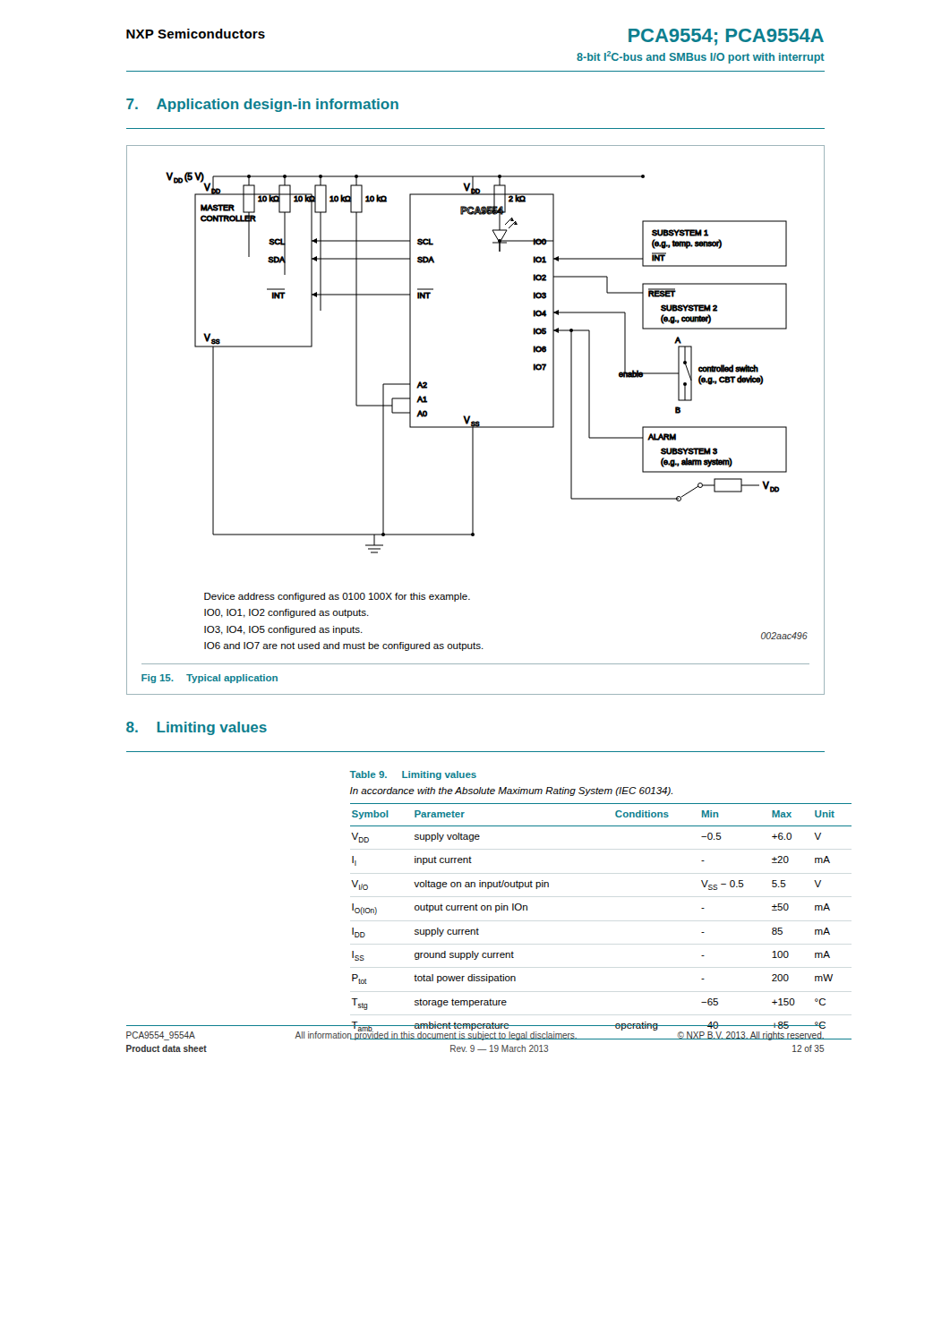NXP Semiconductors
PCA9554; PCA9554A
8-bit I2C-bus and SMBus I/O port with interrupt
7. Application design-in information
V DD (5 V) 10 kΩ 10 kΩ 10 kΩ 10 kΩ 2 kΩ V DD MASTER CONTROLLER SCL SDA INT V SS V DD PCA9554 SCL SDA INT IO0 IO1 IO2 IO3 IO4 IO5 IO6 IO7 A2 A1 A0 V SS SUBSYSTEM 1 (e.g., temp. sensor) INT RESET SUBSYSTEM 2 (e.g., counter) A B enable controlled switch (e.g., CBT device) ALARM SUBSYSTEM 3 (e.g., alarm system) V DD
002aac496
Device address configured as 0100 100X for this example.
IO0, IO1, IO2 configured as outputs.
IO3, IO4, IO5 configured as inputs.
IO6 and IO7 are not used and must be configured as outputs.
Fig 15. Typical application
8. Limiting values
Table 9. Limiting values
In accordance with the Absolute Maximum Rating System (IEC 60134).
| Symbol | Parameter | Conditions | Min | Max | Unit |
| --- | --- | --- | --- | --- | --- |
| V DD | supply voltage | | −0.5 | +6.0 | V |
| I I | input current | | - | ±20 | mA |
| V I/O | voltage on an input/output pin | | V SS − 0.5 | 5.5 | V |
| I O(IOn) | output current on pin IOn | | - | ±50 | mA |
| I DD | supply current | | - | 85 | mA |
| I SS | ground supply current | | - | 100 | mA |
| P tot | total power dissipation | | - | 200 | mW |
| T stg | storage temperature | | −65 | +150 | °C |
| T amb | ambient temperature | operating | −40 | +85 | °C |
PCA9554_9554A
All information provided in this document is subject to legal disclaimers.
© NXP B.V. 2013. All rights reserved.
Product data sheet
Rev. 9 — 19 March 2013
12 of 35